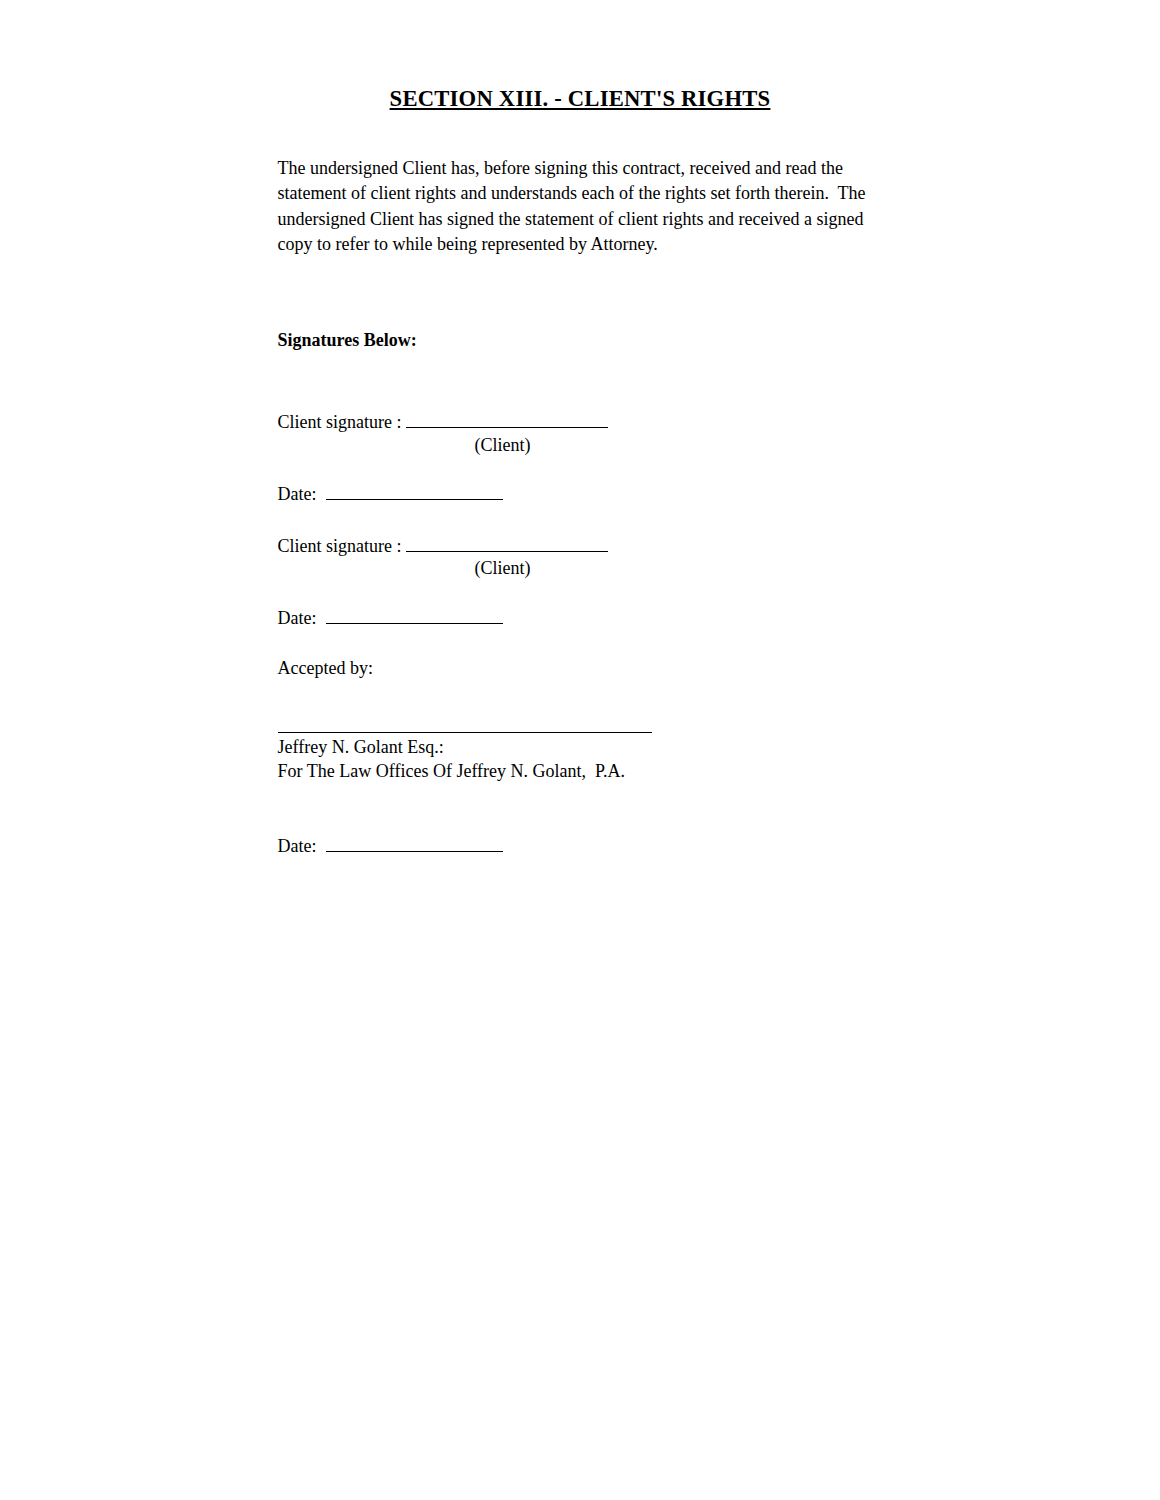SECTION XIII. - CLIENT'S RIGHTS
The undersigned Client has, before signing this contract, received and read the statement of client rights and understands each of the rights set forth therein. The undersigned Client has signed the statement of client rights and received a signed copy to refer to while being represented by Attorney.
Signatures Below:
Client signature :
(Client)
Date:
Client signature :
(Client)
Date:
Accepted by:
Jeffrey N. Golant Esq.:
For The Law Offices Of Jeffrey N. Golant, P.A.
Date: